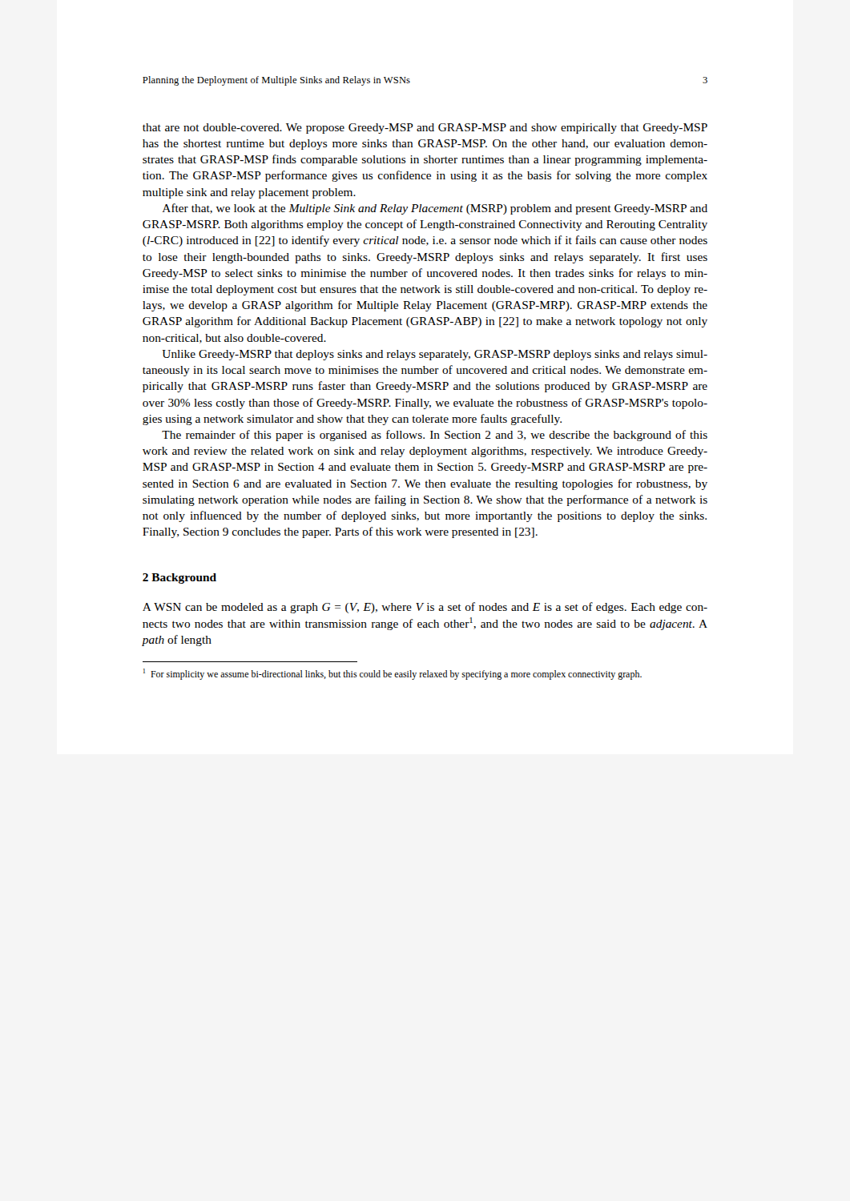Planning the Deployment of Multiple Sinks and Relays in WSNs 3
that are not double-covered. We propose Greedy-MSP and GRASP-MSP and show empirically that Greedy-MSP has the shortest runtime but deploys more sinks than GRASP-MSP. On the other hand, our evaluation demonstrates that GRASP-MSP finds comparable solutions in shorter runtimes than a linear programming implementation. The GRASP-MSP performance gives us confidence in using it as the basis for solving the more complex multiple sink and relay placement problem.
After that, we look at the Multiple Sink and Relay Placement (MSRP) problem and present Greedy-MSRP and GRASP-MSRP. Both algorithms employ the concept of Length-constrained Connectivity and Rerouting Centrality (l-CRC) introduced in [22] to identify every critical node, i.e. a sensor node which if it fails can cause other nodes to lose their length-bounded paths to sinks. Greedy-MSRP deploys sinks and relays separately. It first uses Greedy-MSP to select sinks to minimise the number of uncovered nodes. It then trades sinks for relays to minimise the total deployment cost but ensures that the network is still double-covered and non-critical. To deploy relays, we develop a GRASP algorithm for Multiple Relay Placement (GRASP-MRP). GRASP-MRP extends the GRASP algorithm for Additional Backup Placement (GRASP-ABP) in [22] to make a network topology not only non-critical, but also double-covered.
Unlike Greedy-MSRP that deploys sinks and relays separately, GRASP-MSRP deploys sinks and relays simultaneously in its local search move to minimises the number of uncovered and critical nodes. We demonstrate empirically that GRASP-MSRP runs faster than Greedy-MSRP and the solutions produced by GRASP-MSRP are over 30% less costly than those of Greedy-MSRP. Finally, we evaluate the robustness of GRASP-MSRP's topologies using a network simulator and show that they can tolerate more faults gracefully.
The remainder of this paper is organised as follows. In Section 2 and 3, we describe the background of this work and review the related work on sink and relay deployment algorithms, respectively. We introduce Greedy-MSP and GRASP-MSP in Section 4 and evaluate them in Section 5. Greedy-MSRP and GRASP-MSRP are presented in Section 6 and are evaluated in Section 7. We then evaluate the resulting topologies for robustness, by simulating network operation while nodes are failing in Section 8. We show that the performance of a network is not only influenced by the number of deployed sinks, but more importantly the positions to deploy the sinks. Finally, Section 9 concludes the paper. Parts of this work were presented in [23].
2 Background
A WSN can be modeled as a graph G = (V, E), where V is a set of nodes and E is a set of edges. Each edge connects two nodes that are within transmission range of each other1, and the two nodes are said to be adjacent. A path of length
1 For simplicity we assume bi-directional links, but this could be easily relaxed by specifying a more complex connectivity graph.